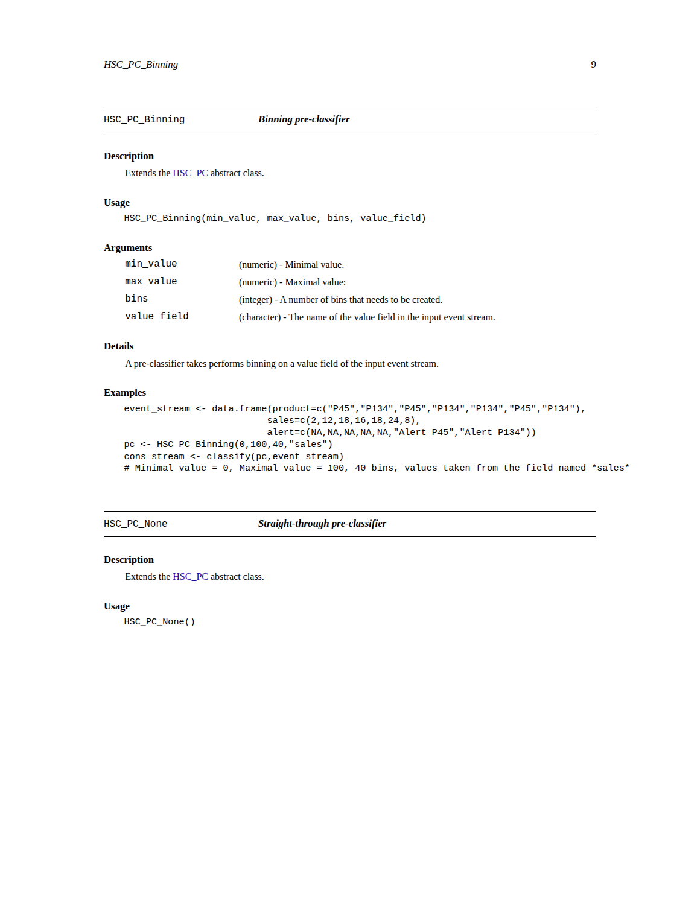HSC_PC_Binning 9
HSC_PC_Binning Binning pre-classifier
Description
Extends the HSC_PC abstract class.
Usage
HSC_PC_Binning(min_value, max_value, bins, value_field)
Arguments
min_value
(numeric) - Minimal value.
max_value
(numeric) - Maximal value:
bins
(integer) - A number of bins that needs to be created.
value_field
(character) - The name of the value field in the input event stream.
Details
A pre-classifier takes performs binning on a value field of the input event stream.
Examples
event_stream <- data.frame(product=c("P45","P134","P45","P134","P134","P45","P134"),
                          sales=c(2,12,18,16,18,24,8),
                          alert=c(NA,NA,NA,NA,NA,"Alert P45","Alert P134"))
pc <- HSC_PC_Binning(0,100,40,"sales")
cons_stream <- classify(pc,event_stream)
# Minimal value = 0, Maximal value = 100, 40 bins, values taken from the field named *sales*
HSC_PC_None Straight-through pre-classifier
Description
Extends the HSC_PC abstract class.
Usage
HSC_PC_None()